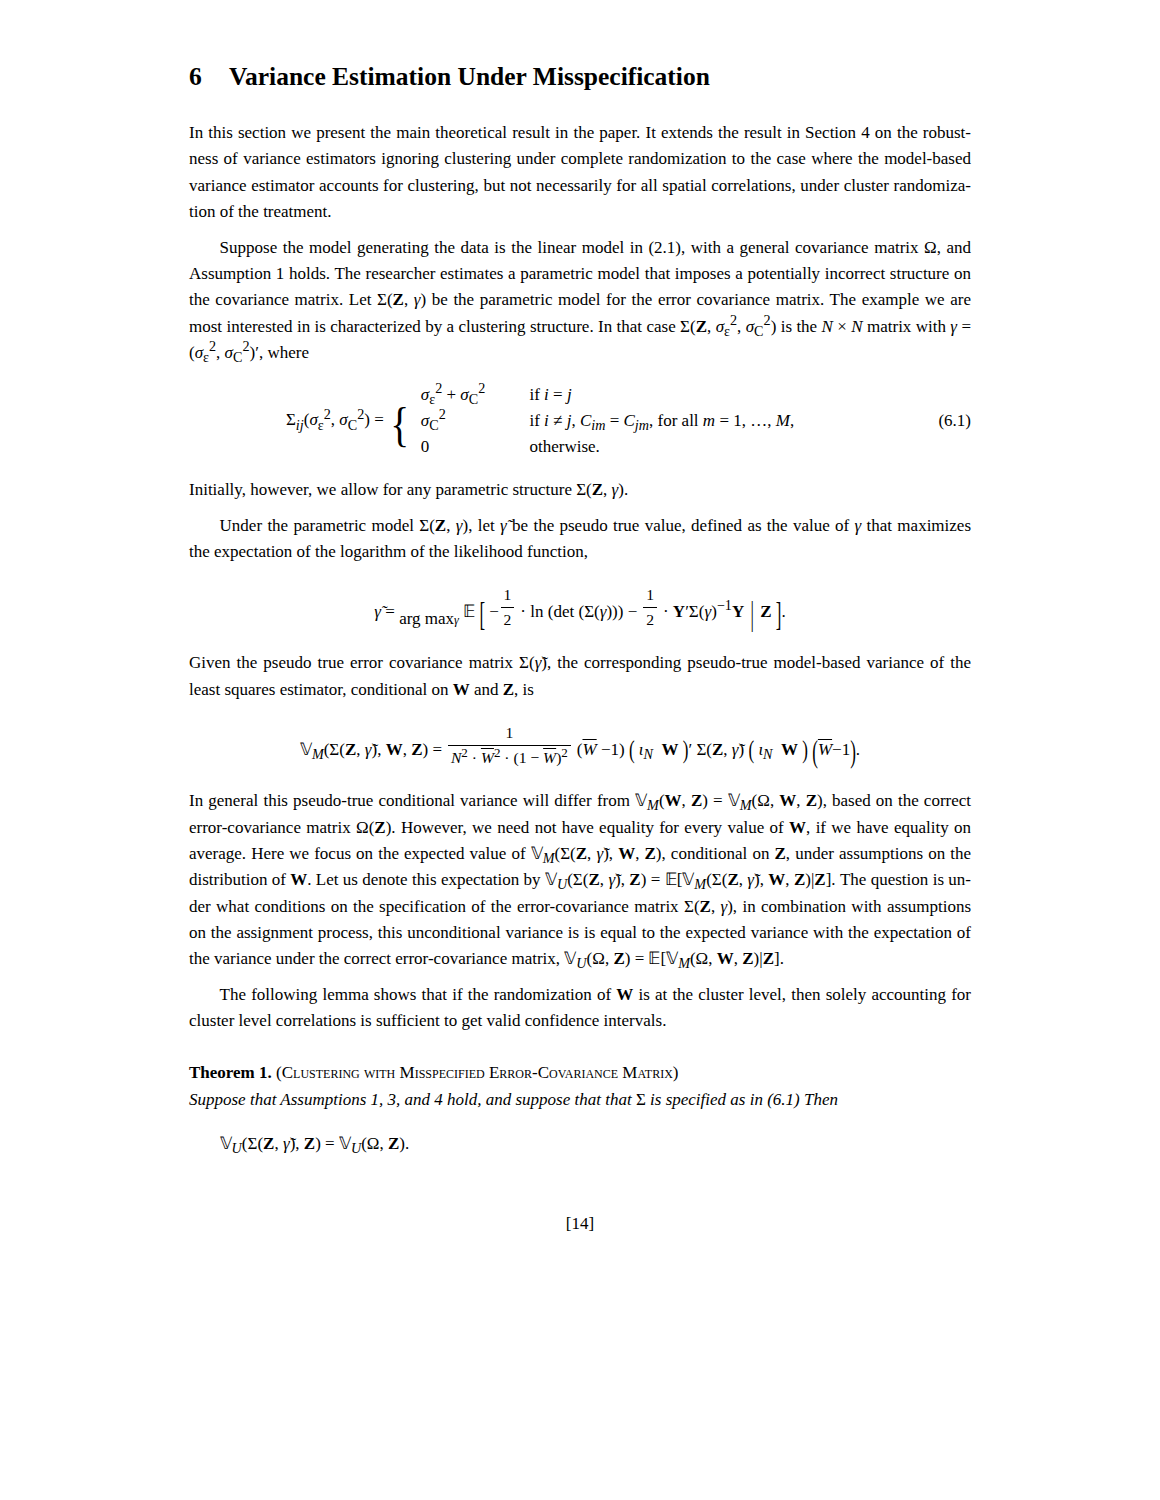6 Variance Estimation Under Misspecification
In this section we present the main theoretical result in the paper. It extends the result in Section 4 on the robustness of variance estimators ignoring clustering under complete randomization to the case where the model-based variance estimator accounts for clustering, but not necessarily for all spatial correlations, under cluster randomization of the treatment.
Suppose the model generating the data is the linear model in (2.1), with a general covariance matrix Ω, and Assumption 1 holds. The researcher estimates a parametric model that imposes a potentially incorrect structure on the covariance matrix. Let Σ(Z, γ) be the parametric model for the error covariance matrix. The example we are most interested in is characterized by a clustering structure. In that case Σ(Z, σε2, σC2) is the N × N matrix with γ = (σε2, σC2)′, where
Σij(σε2, σC2) = { σε2 + σC2 if i = j σC2 if i ≠ j, Cim = Cjm, for all m = 1, …, M, 0 otherwise.
(6.1)
Initially, however, we allow for any parametric structure Σ(Z, γ).
Under the parametric model Σ(Z, γ), let γ̃ be the pseudo true value, defined as the value of γ that maximizes the expectation of the logarithm of the likelihood function,
γ̃ = arg max γ 𝔼 [ −12 · ln (det (Σ(γ))) − 12 · Y′Σ(γ)−1Y | Z ].
Given the pseudo true error covariance matrix Σ(γ̃), the corresponding pseudo-true model-based variance of the least squares estimator, conditional on W and Z, is
𝕍M(Σ(Z, γ̃), W, Z) = 1 N2 · W2 · (1 − W)2 (W −1) ( ιN W )′ Σ(Z, γ̃) ( ιN W ) (W−1).
In general this pseudo-true conditional variance will differ from 𝕍M(W, Z) = 𝕍M(Ω, W, Z), based on the correct error-covariance matrix Ω(Z). However, we need not have equality for every value of W, if we have equality on average. Here we focus on the expected value of 𝕍M(Σ(Z, γ̃), W, Z), conditional on Z, under assumptions on the distribution of W. Let us denote this expectation by 𝕍U(Σ(Z, γ̃), Z) = 𝔼[𝕍M(Σ(Z, γ̃), W, Z)|Z]. The question is under what conditions on the specification of the error-covariance matrix Σ(Z, γ), in combination with assumptions on the assignment process, this unconditional variance is is equal to the expected variance with the expectation of the variance under the correct error-covariance matrix, 𝕍U(Ω, Z) = 𝔼[𝕍M(Ω, W, Z)|Z].
The following lemma shows that if the randomization of W is at the cluster level, then solely accounting for cluster level correlations is sufficient to get valid confidence intervals.
Theorem 1. (Clustering with Misspecified Error-Covariance Matrix)
Suppose that Assumptions 1, 3, and 4 hold, and suppose that that Σ is specified as in (6.1) Then
𝕍U(Σ(Z, γ̃), Z) = 𝕍U(Ω, Z).
[14]